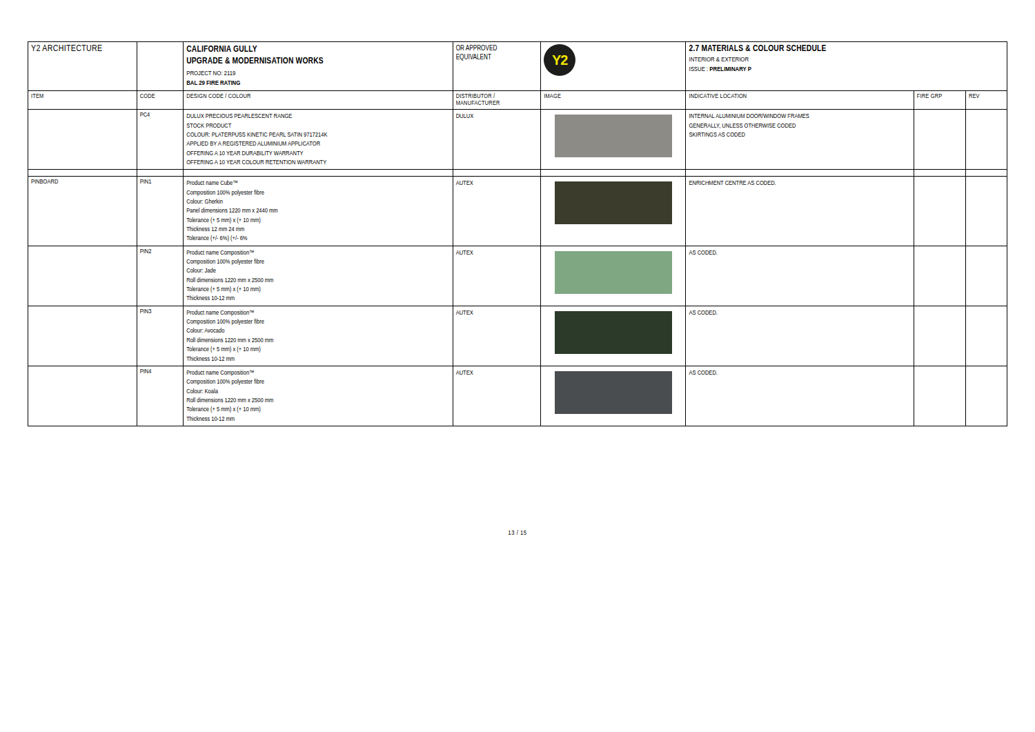| Y2 ARCHITECTURE | | CALIFORNIA GULLY UPGRADE & MODERNISATION WORKS PROJECT NO: 2119 BAL 29 FIRE RATING | OR APPROVED EQUIVALENT | Y2 | 2.7 MATERIALS & COLOUR SCHEDULE INTERIOR & EXTERIOR ISSUE : PRELIMINARY P |
| ITEM | CODE | DESIGN CODE / COLOUR | DISTRIBUTOR / MANUFACTURER | IMAGE | INDICATIVE LOCATION | FIRE GRP | REV |
| | PC4 | DULUX PRECIOUS PEARLESCENT RANGE STOCK PRODUCT COLOUR: PLATERPUSS KINETIC PEARL SATIN 9717214K APPLIED BY A REGISTERED ALUMINIUM APPLICATOR OFFERING A 10 YEAR DURABILITY WARRANTY OFFERING A 10 YEAR COLOUR RETENTION WARRANTY | DULUX | | INTERNAL ALUMINIUM DOOR/WINDOW FRAMES GENERALLY, UNLESS OTHERWISE CODED SKIRTINGS AS CODED | | |
| PINBOARD | PIN1 | Product name Cube™ Composition 100% polyester fibre Colour: Gherkin Panel dimensions 1220 mm x 2440 mm Tolerance (+ 5 mm) x (+ 10 mm) Thickness 12 mm 24 mm Tolerance (+/- 6%) (+/- 6% | AUTEX | | ENRICHMENT CENTRE AS CODED. | | |
| | PIN2 | Product name Composition™ Composition 100% polyester fibre Colour: Jade Roll dimensions 1220 mm x 2500 mm Tolerance (+ 5 mm) x (+ 10 mm) Thickness 10-12 mm | AUTEX | | AS CODED. | | |
| | PIN3 | Product name Composition™ Composition 100% polyester fibre Colour: Avocado Roll dimensions 1220 mm x 2500 mm Tolerance (+ 5 mm) x (+ 10 mm) Thickness 10-12 mm | AUTEX | | AS CODED. | | |
| | PIN4 | Product name Composition™ Composition 100% polyester fibre Colour: Koala Roll dimensions 1220 mm x 2500 mm Tolerance (+ 5 mm) x (+ 10 mm) Thickness 10-12 mm | AUTEX | | AS CODED. | | |
13 / 15